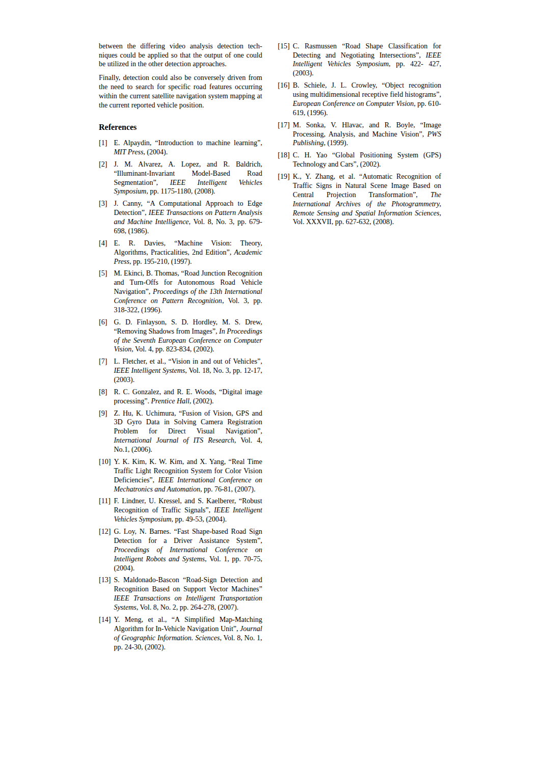between the differing video analysis detection techniques could be applied so that the output of one could be utilized in the other detection approaches.
Finally, detection could also be conversely driven from the need to search for specific road features occurring within the current satellite navigation system mapping at the current reported vehicle position.
References
[1] E. Alpaydin, “Introduction to machine learning”, MIT Press, (2004).
[2] J. M. Alvarez, A. Lopez, and R. Baldrich, “Illuminant-Invariant Model-Based Road Segmentation”, IEEE Intelligent Vehicles Symposium, pp. 1175-1180, (2008).
[3] J. Canny, “A Computational Approach to Edge Detection”, IEEE Transactions on Pattern Analysis and Machine Intelligence, Vol. 8, No. 3, pp. 679-698, (1986).
[4] E. R. Davies, “Machine Vision: Theory, Algorithms, Practicalities, 2nd Edition”, Academic Press, pp. 195-210, (1997).
[5] M. Ekinci, B. Thomas, “Road Junction Recognition and Turn-Offs for Autonomous Road Vehicle Navigation”, Proceedings of the 13th International Conference on Pattern Recognition, Vol. 3, pp. 318-322, (1996).
[6] G. D. Finlayson, S. D. Hordley, M. S. Drew, “Removing Shadows from Images”, In Proceedings of the Seventh European Conference on Computer Vision, Vol. 4, pp. 823-834, (2002).
[7] L. Fletcher, et al., “Vision in and out of Vehicles”, IEEE Intelligent Systems, Vol. 18, No. 3, pp. 12-17, (2003).
[8] R. C. Gonzalez, and R. E. Woods, “Digital image processing”. Prentice Hall, (2002).
[9] Z. Hu, K. Uchimura, “Fusion of Vision, GPS and 3D Gyro Data in Solving Camera Registration Problem for Direct Visual Navigation”, International Journal of ITS Research, Vol. 4, No.1, (2006).
[10] Y. K. Kim, K. W. Kim, and X. Yang, “Real Time Traffic Light Recognition System for Color Vision Deficiencies”, IEEE International Conference on Mechatronics and Automation, pp. 76-81, (2007).
[11] F. Lindner, U. Kressel, and S. Kaelberer, “Robust Recognition of Traffic Signals”, IEEE Intelligent Vehicles Symposium, pp. 49-53, (2004).
[12] G. Loy, N. Barnes. “Fast Shape-based Road Sign Detection for a Driver Assistance System”, Proceedings of International Conference on Intelligent Robots and Systems, Vol. 1, pp. 70-75, (2004).
[13] S. Maldonado-Bascon “Road-Sign Detection and Recognition Based on Support Vector Machines” IEEE Transactions on Intelligent Transportation Systems, Vol. 8, No. 2, pp. 264-278, (2007).
[14] Y. Meng, et al., “A Simplified Map-Matching Algorithm for In-Vehicle Navigation Unit”, Journal of Geographic Information. Sciences, Vol. 8, No. 1, pp. 24-30, (2002).
[15] C. Rasmussen “Road Shape Classification for Detecting and Negotiating Intersections”, IEEE Intelligent Vehicles Symposium, pp. 422- 427, (2003).
[16] B. Schiele, J. L. Crowley, “Object recognition using multidimensional receptive field histograms”, European Conference on Computer Vision, pp. 610-619, (1996).
[17] M. Sonka, V. Hlavac, and R. Boyle, “Image Processing, Analysis, and Machine Vision”, PWS Publishing, (1999).
[18] C. H. Yao “Global Positioning System (GPS) Technology and Cars”, (2002).
[19] K., Y. Zhang, et al. “Automatic Recognition of Traffic Signs in Natural Scene Image Based on Central Projection Transformation”, The International Archives of the Photogrammetry, Remote Sensing and Spatial Information Sciences, Vol. XXXVII, pp. 627-632, (2008).